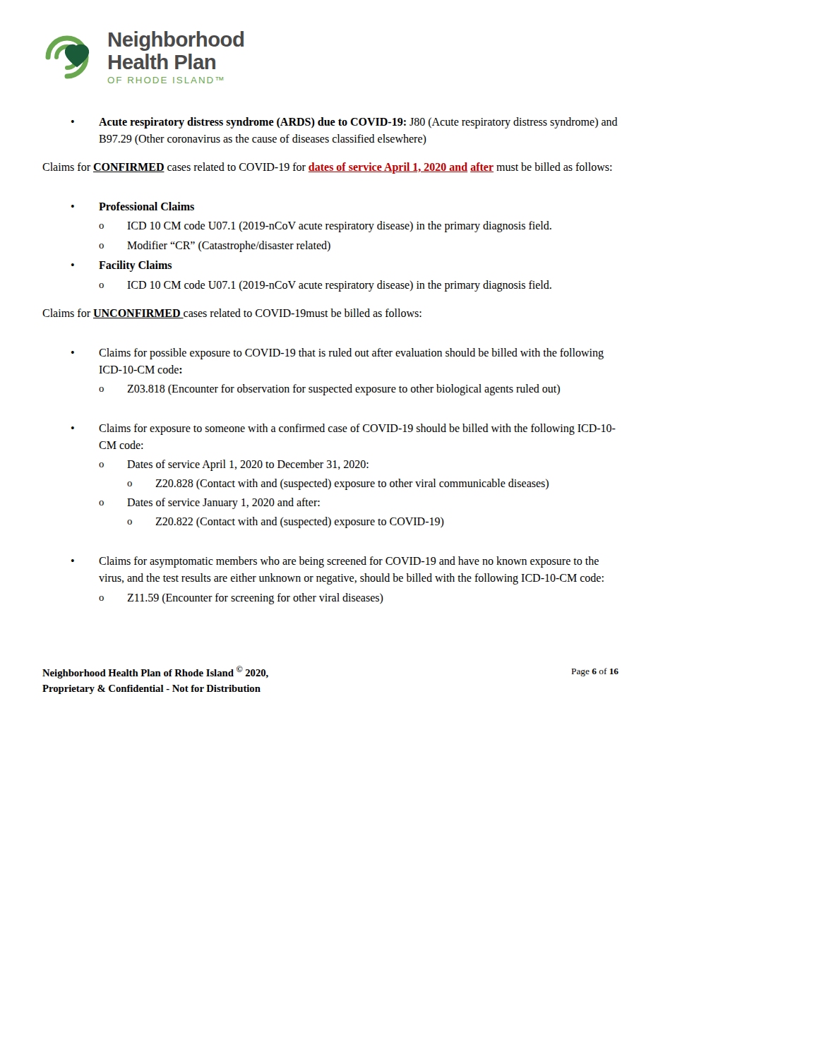Neighborhood
Health Plan
OF RHODE ISLAND™
Acute respiratory distress syndrome (ARDS) due to COVID-19: J80 (Acute respiratory distress syndrome) and B97.29 (Other coronavirus as the cause of diseases classified elsewhere)
Claims for CONFIRMED cases related to COVID-19 for dates of service April 1, 2020 and after must be billed as follows:
Professional Claims
ICD 10 CM code U07.1 (2019-nCoV acute respiratory disease) in the primary diagnosis field.
Modifier “CR” (Catastrophe/disaster related)
Facility Claims
ICD 10 CM code U07.1 (2019-nCoV acute respiratory disease) in the primary diagnosis field.
Claims for UNCONFIRMED cases related to COVID-19must be billed as follows:
Claims for possible exposure to COVID-19 that is ruled out after evaluation should be billed with the following ICD-10-CM code:
Z03.818 (Encounter for observation for suspected exposure to other biological agents ruled out)
Claims for exposure to someone with a confirmed case of COVID-19 should be billed with the following ICD-10-CM code:
Dates of service April 1, 2020 to December 31, 2020:
Z20.828 (Contact with and (suspected) exposure to other viral communicable diseases)
Dates of service January 1, 2020 and after:
Z20.822 (Contact with and (suspected) exposure to COVID-19)
Claims for asymptomatic members who are being screened for COVID-19 and have no known exposure to the virus, and the test results are either unknown or negative, should be billed with the following ICD-10-CM code:
Z11.59 (Encounter for screening for other viral diseases)
Neighborhood Health Plan of Rhode Island © 2020,
Proprietary & Confidential - Not for Distribution
Page 6 of 16